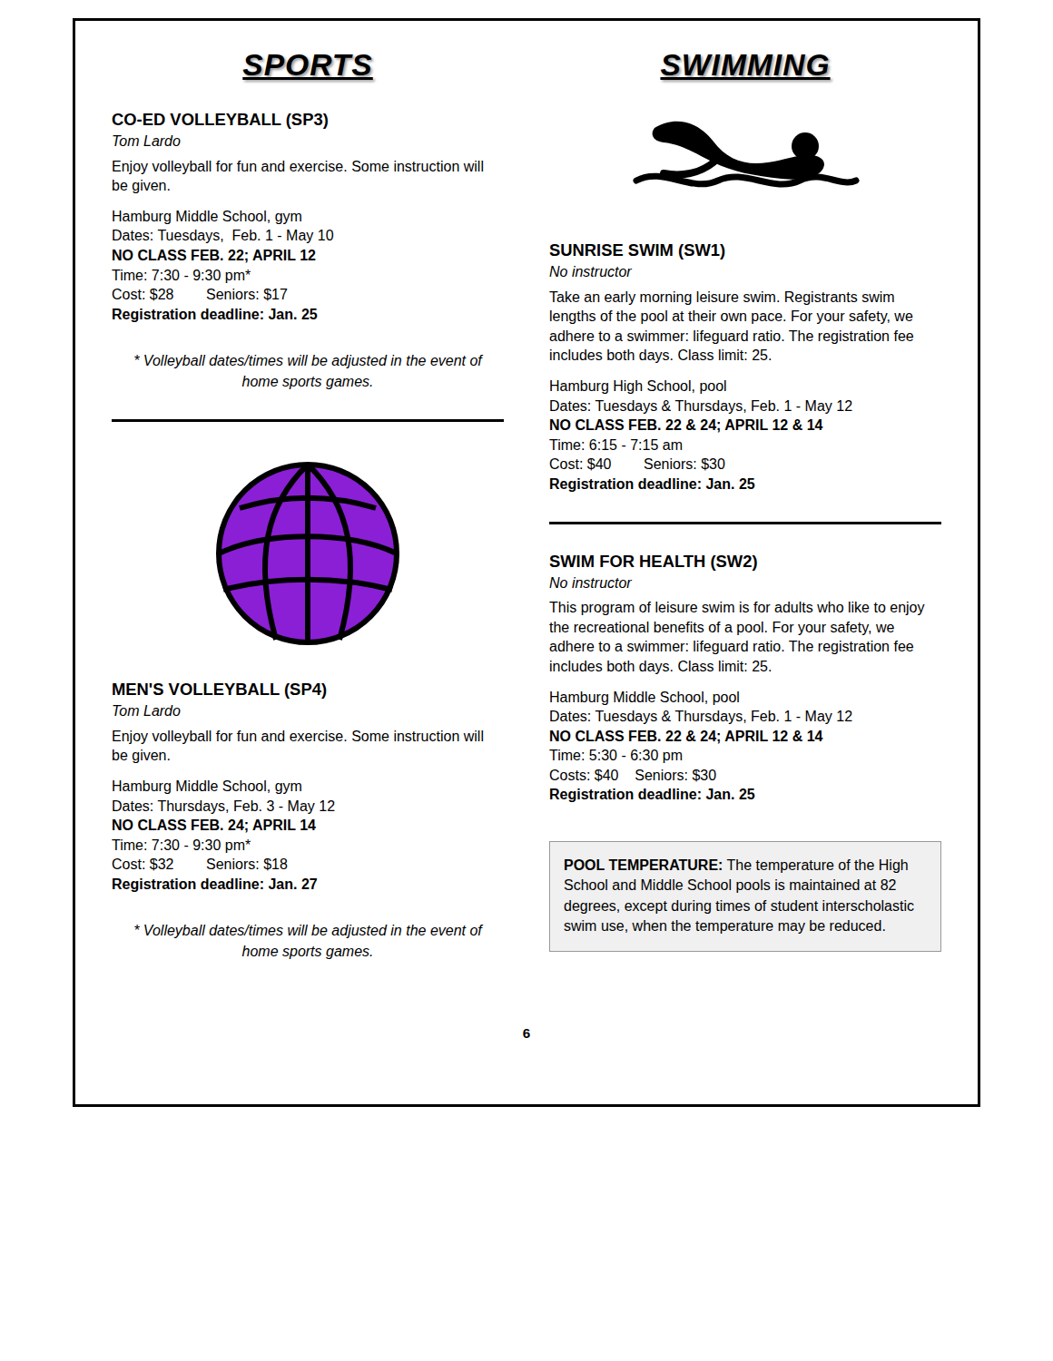SPORTS
CO-ED VOLLEYBALL (SP3)
Tom Lardo
Enjoy volleyball for fun and exercise. Some instruction will be given.
Hamburg Middle School, gym
Dates: Tuesdays, Feb. 1 - May 10
NO CLASS FEB. 22; APRIL 12
Time: 7:30 - 9:30 pm*
Cost: $28 Seniors: $17
Registration deadline: Jan. 25
* Volleyball dates/times will be adjusted in the event of home sports games.
MEN'S VOLLEYBALL (SP4)
Tom Lardo
Enjoy volleyball for fun and exercise. Some instruction will be given.
Hamburg Middle School, gym
Dates: Thursdays, Feb. 3 - May 12
NO CLASS FEB. 24; APRIL 14
Time: 7:30 - 9:30 pm*
Cost: $32 Seniors: $18
Registration deadline: Jan. 27
* Volleyball dates/times will be adjusted in the event of home sports games.
SWIMMING
SUNRISE SWIM (SW1)
No instructor
Take an early morning leisure swim. Registrants swim lengths of the pool at their own pace. For your safety, we adhere to a swimmer: lifeguard ratio. The registration fee includes both days. Class limit: 25.
Hamburg High School, pool
Dates: Tuesdays & Thursdays, Feb. 1 - May 12
NO CLASS FEB. 22 & 24; APRIL 12 & 14
Time: 6:15 - 7:15 am
Cost: $40 Seniors: $30
Registration deadline: Jan. 25
SWIM FOR HEALTH (SW2)
No instructor
This program of leisure swim is for adults who like to enjoy the recreational benefits of a pool. For your safety, we adhere to a swimmer: lifeguard ratio. The registration fee includes both days. Class limit: 25.
Hamburg Middle School, pool
Dates: Tuesdays & Thursdays, Feb. 1 - May 12
NO CLASS FEB. 22 & 24; APRIL 12 & 14
Time: 5:30 - 6:30 pm
Costs: $40 Seniors: $30
Registration deadline: Jan. 25
POOL TEMPERATURE: The temperature of the High School and Middle School pools is maintained at 82 degrees, except during times of student interscholastic swim use, when the temperature may be reduced.
6